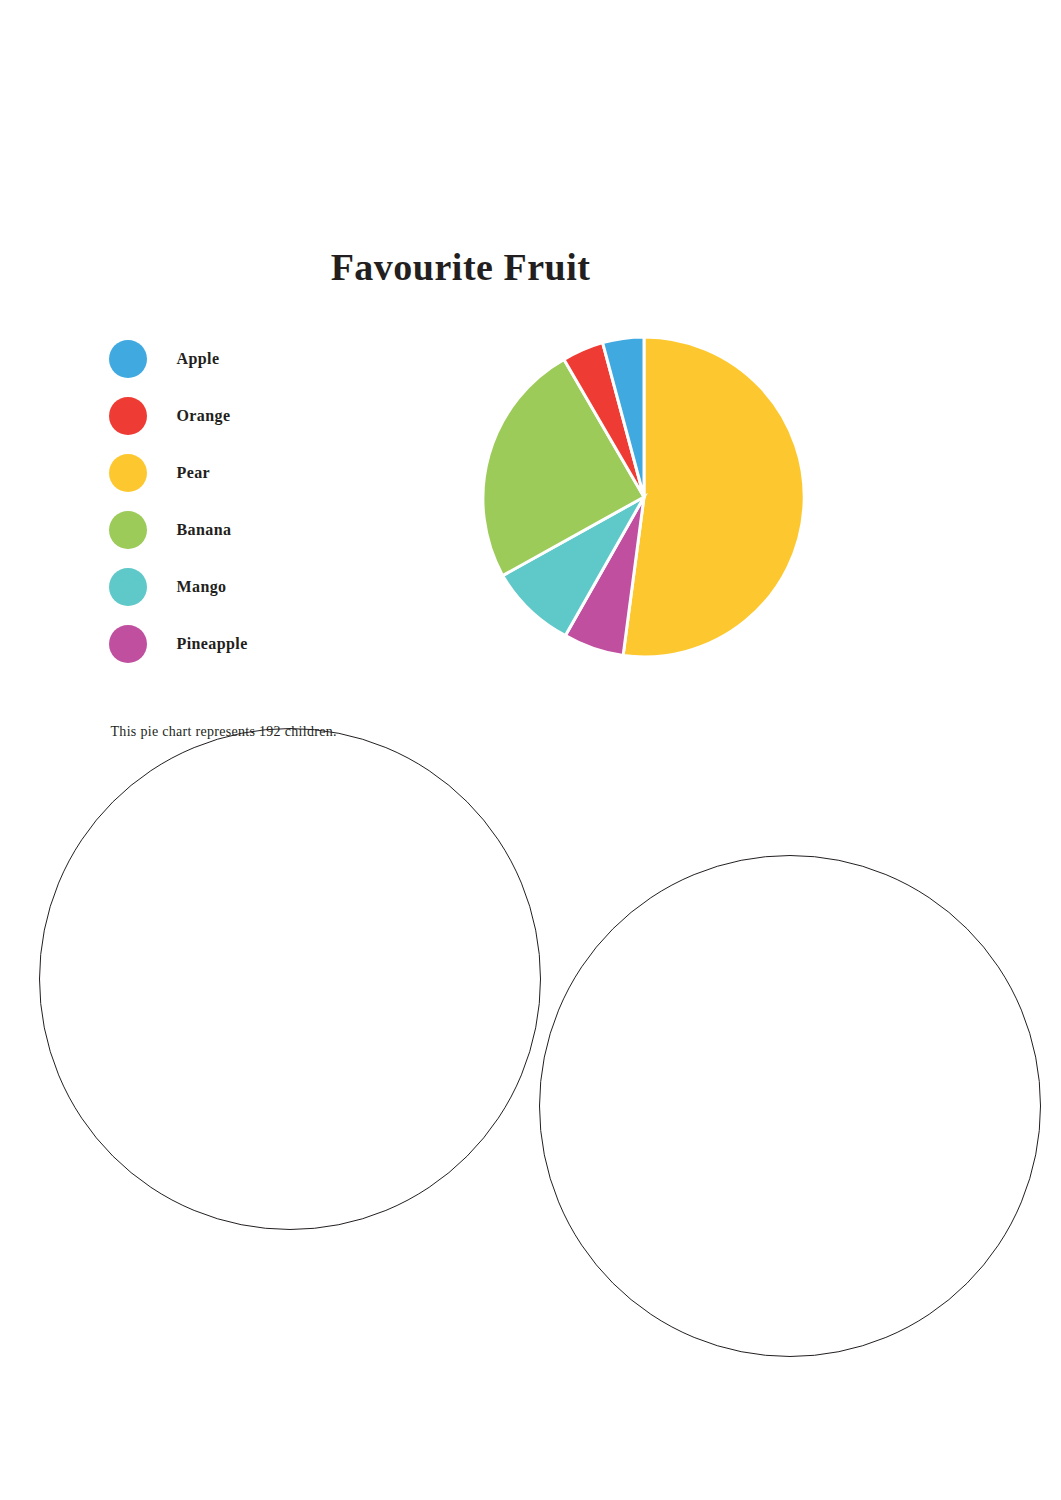Favourite Fruit
Apple
Orange
Pear
Banana
Mango
Pineapple
This pie chart represents 192 children.